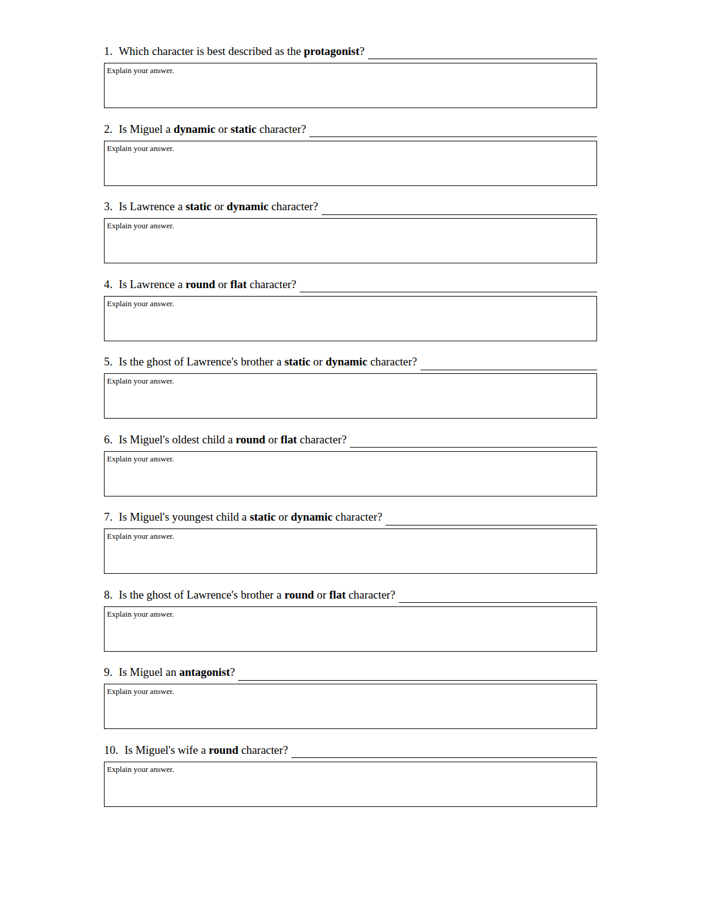Which character is best described as the protagonist?
Explain your answer.
Is Miguel a dynamic or static character?
Explain your answer.
Is Lawrence a static or dynamic character?
Explain your answer.
Is Lawrence a round or flat character?
Explain your answer.
Is the ghost of Lawrence's brother a static or dynamic character?
Explain your answer.
Is Miguel's oldest child a round or flat character?
Explain your answer.
Is Miguel's youngest child a static or dynamic character?
Explain your answer.
Is the ghost of Lawrence's brother a round or flat character?
Explain your answer.
Is Miguel an antagonist?
Explain your answer.
Is Miguel's wife a round character?
Explain your answer.